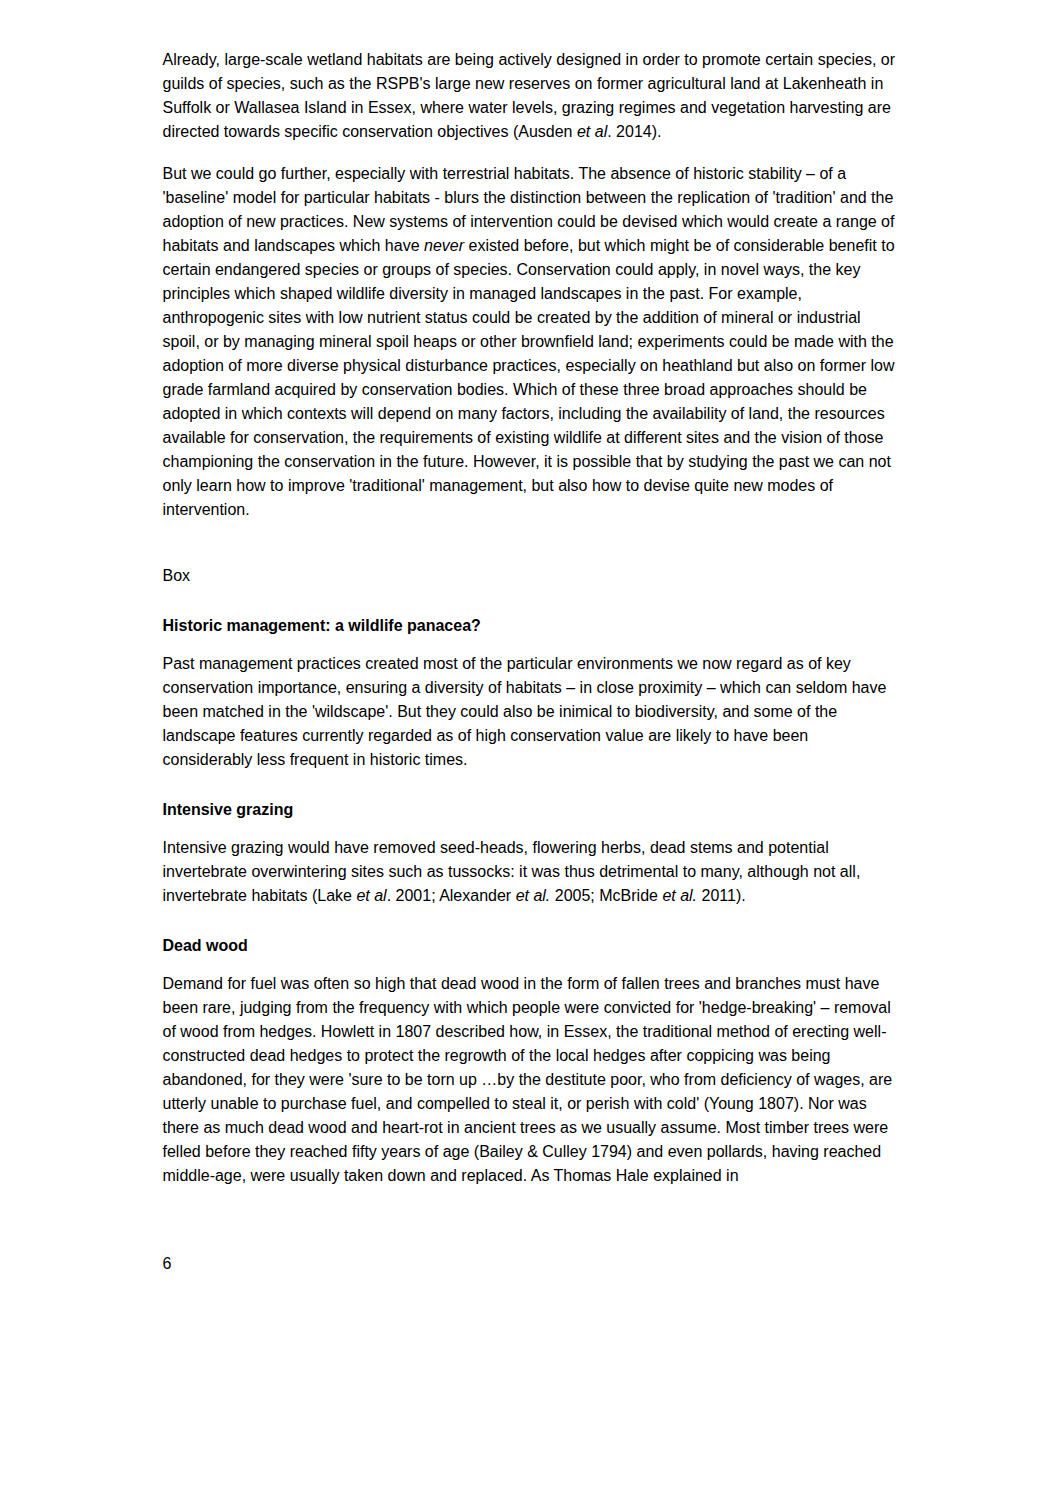Already, large-scale wetland habitats are being actively designed in order to promote certain species, or guilds of species, such as the RSPB's large new reserves on former agricultural land at Lakenheath in Suffolk or Wallasea Island in Essex, where water levels, grazing regimes and vegetation harvesting are directed towards specific conservation objectives (Ausden et al. 2014).
But we could go further, especially with terrestrial habitats. The absence of historic stability – of a 'baseline' model for particular habitats - blurs the distinction between the replication of 'tradition' and the adoption of new practices. New systems of intervention could be devised which would create a range of habitats and landscapes which have never existed before, but which might be of considerable benefit to certain endangered species or groups of species. Conservation could apply, in novel ways, the key principles which shaped wildlife diversity in managed landscapes in the past. For example, anthropogenic sites with low nutrient status could be created by the addition of mineral or industrial spoil, or by managing mineral spoil heaps or other brownfield land; experiments could be made with the adoption of more diverse physical disturbance practices, especially on heathland but also on former low grade farmland acquired by conservation bodies. Which of these three broad approaches should be adopted in which contexts will depend on many factors, including the availability of land, the resources available for conservation, the requirements of existing wildlife at different sites and the vision of those championing the conservation in the future. However, it is possible that by studying the past we can not only learn how to improve 'traditional' management, but also how to devise quite new modes of intervention.
Box
Historic management: a wildlife panacea?
Past management practices created most of the particular environments we now regard as of key conservation importance, ensuring a diversity of habitats – in close proximity – which can seldom have been matched in the 'wildscape'. But they could also be inimical to biodiversity, and some of the landscape features currently regarded as of high conservation value are likely to have been considerably less frequent in historic times.
Intensive grazing
Intensive grazing would have removed seed-heads, flowering herbs, dead stems and potential invertebrate overwintering sites such as tussocks: it was thus detrimental to many, although not all, invertebrate habitats (Lake et al. 2001; Alexander et al. 2005; McBride et al. 2011).
Dead wood
Demand for fuel was often so high that dead wood in the form of fallen trees and branches must have been rare, judging from the frequency with which people were convicted for 'hedge-breaking' – removal of wood from hedges. Howlett in 1807 described how, in Essex, the traditional method of erecting well-constructed dead hedges to protect the regrowth of the local hedges after coppicing was being abandoned, for they were 'sure to be torn up …by the destitute poor, who from deficiency of wages, are utterly unable to purchase fuel, and compelled to steal it, or perish with cold' (Young 1807). Nor was there as much dead wood and heart-rot in ancient trees as we usually assume. Most timber trees were felled before they reached fifty years of age (Bailey & Culley 1794) and even pollards, having reached middle-age, were usually taken down and replaced. As Thomas Hale explained in
6